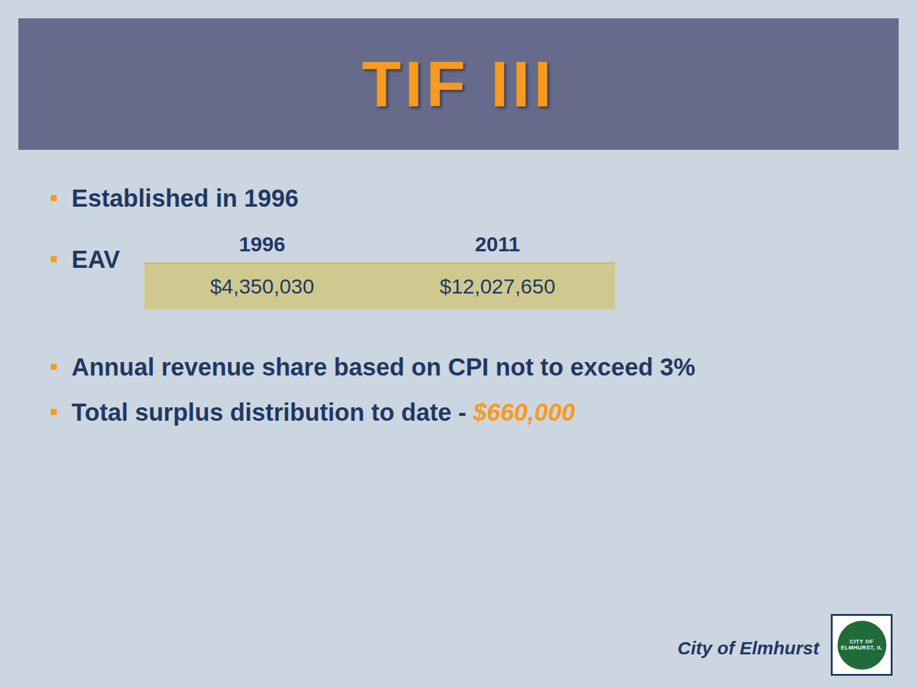TIF III
Established in 1996
EAV
| 1996 | 2011 |
| --- | --- |
| $4,350,030 | $12,027,650 |
Annual revenue share based on CPI not to exceed 3%
Total surplus distribution to date - $660,000
City of Elmhurst
CITY OF
ELMHURST, IL